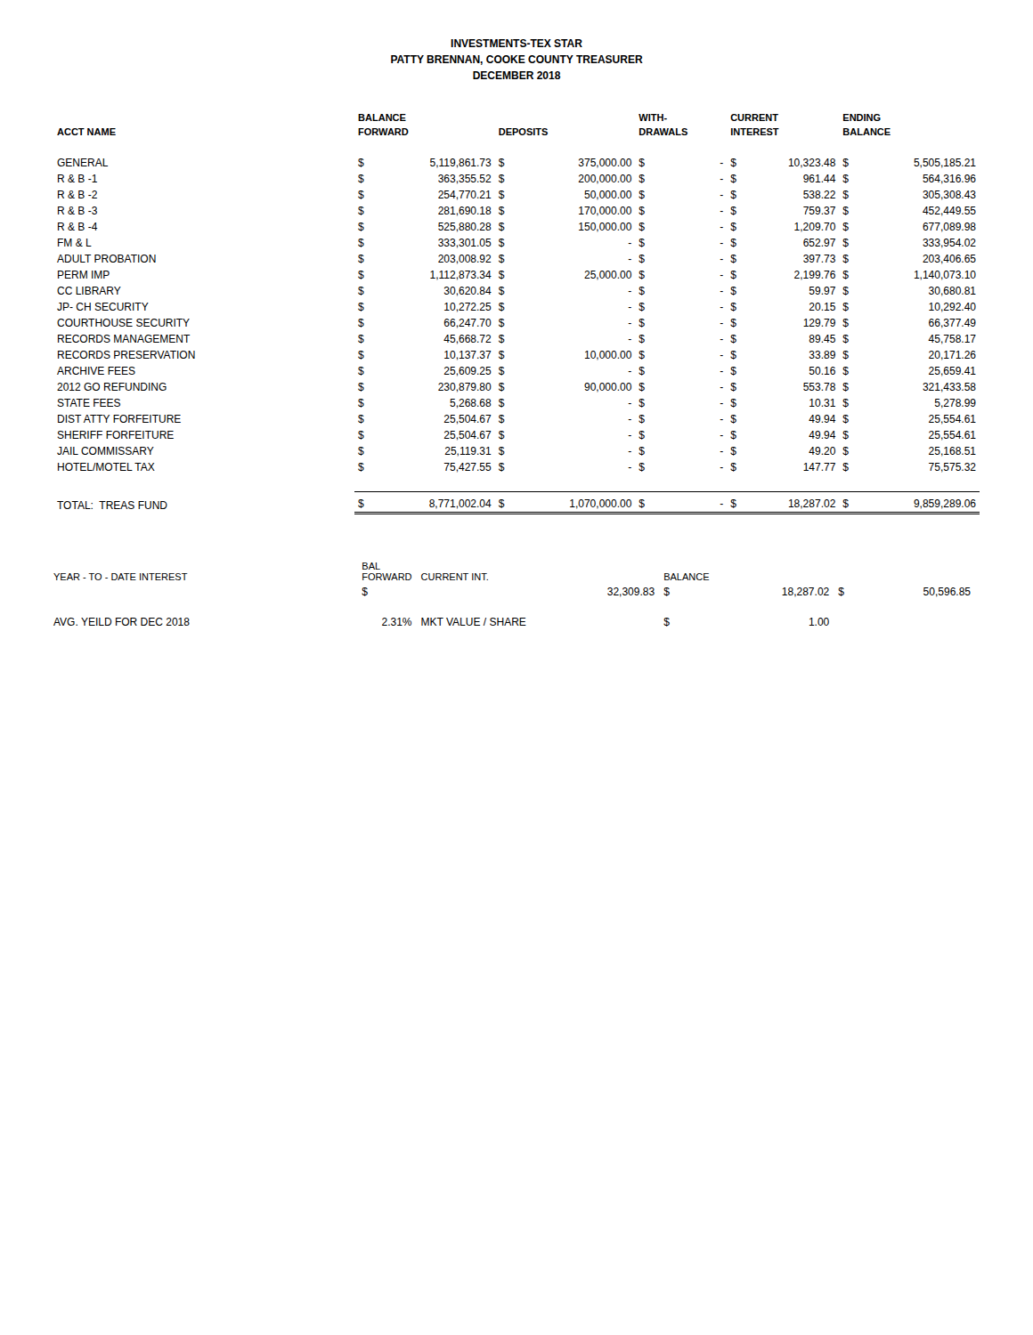INVESTMENTS-TEX STAR
PATTY BRENNAN, COOKE COUNTY TREASURER
DECEMBER 2018
| | BALANCE | | WITH- | CURRENT | ENDING |
| --- | --- | --- | --- | --- | --- |
| ACCT NAME | FORWARD | DEPOSITS | DRAWALS | INTEREST | BALANCE |
| GENERAL | $ | 5,119,861.73 | $ | 375,000.00 | $ | - | $ | 10,323.48 | $ | 5,505,185.21 |
| R & B -1 | $ | 363,355.52 | $ | 200,000.00 | $ | - | $ | 961.44 | $ | 564,316.96 |
| R & B -2 | $ | 254,770.21 | $ | 50,000.00 | $ | - | $ | 538.22 | $ | 305,308.43 |
| R & B -3 | $ | 281,690.18 | $ | 170,000.00 | $ | - | $ | 759.37 | $ | 452,449.55 |
| R & B -4 | $ | 525,880.28 | $ | 150,000.00 | $ | - | $ | 1,209.70 | $ | 677,089.98 |
| FM & L | $ | 333,301.05 | $ | - | $ | - | $ | 652.97 | $ | 333,954.02 |
| ADULT PROBATION | $ | 203,008.92 | $ | - | $ | - | $ | 397.73 | $ | 203,406.65 |
| PERM IMP | $ | 1,112,873.34 | $ | 25,000.00 | $ | - | $ | 2,199.76 | $ | 1,140,073.10 |
| CC LIBRARY | $ | 30,620.84 | $ | - | $ | - | $ | 59.97 | $ | 30,680.81 |
| JP- CH SECURITY | $ | 10,272.25 | $ | - | $ | - | $ | 20.15 | $ | 10,292.40 |
| COURTHOUSE SECURITY | $ | 66,247.70 | $ | - | $ | - | $ | 129.79 | $ | 66,377.49 |
| RECORDS MANAGEMENT | $ | 45,668.72 | $ | - | $ | - | $ | 89.45 | $ | 45,758.17 |
| RECORDS PRESERVATION | $ | 10,137.37 | $ | 10,000.00 | $ | - | $ | 33.89 | $ | 20,171.26 |
| ARCHIVE FEES | $ | 25,609.25 | $ | - | $ | - | $ | 50.16 | $ | 25,659.41 |
| 2012 GO REFUNDING | $ | 230,879.80 | $ | 90,000.00 | $ | - | $ | 553.78 | $ | 321,433.58 |
| STATE FEES | $ | 5,268.68 | $ | - | $ | - | $ | 10.31 | $ | 5,278.99 |
| DIST ATTY FORFEITURE | $ | 25,504.67 | $ | - | $ | - | $ | 49.94 | $ | 25,554.61 |
| SHERIFF FORFEITURE | $ | 25,504.67 | $ | - | $ | - | $ | 49.94 | $ | 25,554.61 |
| JAIL COMMISSARY | $ | 25,119.31 | $ | - | $ | - | $ | 49.20 | $ | 25,168.51 |
| HOTEL/MOTEL TAX | $ | 75,427.55 | $ | - | $ | - | $ | 147.77 | $ | 75,575.32 |
| TOTAL: TREAS FUND | $ | 8,771,002.04 | $ | 1,070,000.00 | $ | - | $ | 18,287.02 | $ | 9,859,289.06 |
| YEAR - TO - DATE INTEREST | BAL FORWARD | CURRENT INT. | BALANCE |
| --- | --- | --- | --- |
| | $ | 32,309.83 | $ | 18,287.02 | $ | 50,596.85 |
| AVG. YEILD FOR DEC 2018 | 2.31% | MKT VALUE / SHARE | $ | 1.00 |